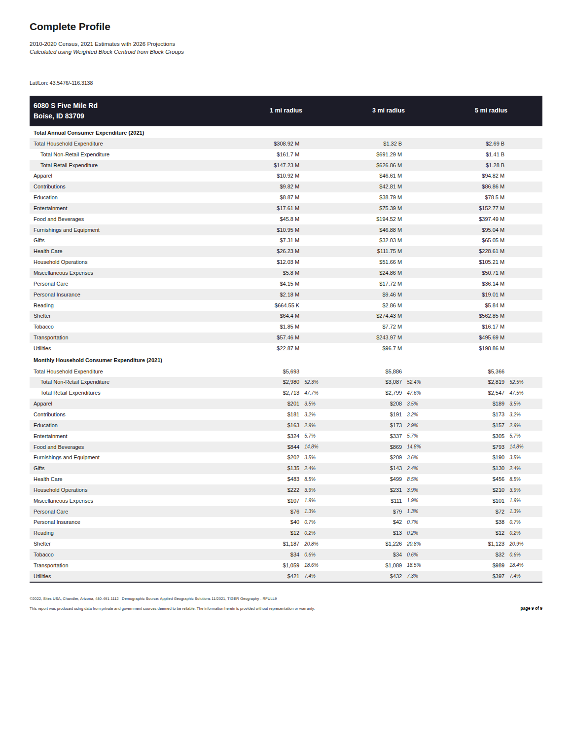Complete Profile
2010-2020 Census, 2021 Estimates with 2026 Projections
Calculated using Weighted Block Centroid from Block Groups
Lat/Lon: 43.5476/-116.3138
| 6080 S Five Mile Rd Boise, ID 83709 | 1 mi radius | 3 mi radius | 5 mi radius |
| --- | --- | --- | --- |
| Total Annual Consumer Expenditure (2021) |
| Total Household Expenditure | $308.92 M | | $1.32 B | | $2.69 B | |
| Total Non-Retail Expenditure | $161.7 M | | $691.29 M | | $1.41 B | |
| Total Retail Expenditure | $147.23 M | | $626.86 M | | $1.28 B | |
| Apparel | $10.92 M | | $46.61 M | | $94.82 M | |
| Contributions | $9.82 M | | $42.81 M | | $86.86 M | |
| Education | $8.87 M | | $38.79 M | | $78.5 M | |
| Entertainment | $17.61 M | | $75.39 M | | $152.77 M | |
| Food and Beverages | $45.8 M | | $194.52 M | | $397.49 M | |
| Furnishings and Equipment | $10.95 M | | $46.88 M | | $95.04 M | |
| Gifts | $7.31 M | | $32.03 M | | $65.05 M | |
| Health Care | $26.23 M | | $111.75 M | | $228.61 M | |
| Household Operations | $12.03 M | | $51.66 M | | $105.21 M | |
| Miscellaneous Expenses | $5.8 M | | $24.86 M | | $50.71 M | |
| Personal Care | $4.15 M | | $17.72 M | | $36.14 M | |
| Personal Insurance | $2.18 M | | $9.46 M | | $19.01 M | |
| Reading | $664.55 K | | $2.86 M | | $5.84 M | |
| Shelter | $64.4 M | | $274.43 M | | $562.85 M | |
| Tobacco | $1.85 M | | $7.72 M | | $16.17 M | |
| Transportation | $57.46 M | | $243.97 M | | $495.69 M | |
| Utilities | $22.87 M | | $96.7 M | | $198.86 M | |
| Monthly Household Consumer Expenditure (2021) |
| Total Household Expenditure | $5,693 | | $5,886 | | $5,366 | |
| Total Non-Retail Expenditure | $2,980 | 52.3% | $3,087 | 52.4% | $2,819 | 52.5% |
| Total Retail Expenditures | $2,713 | 47.7% | $2,799 | 47.6% | $2,547 | 47.5% |
| Apparel | $201 | 3.5% | $208 | 3.5% | $189 | 3.5% |
| Contributions | $181 | 3.2% | $191 | 3.2% | $173 | 3.2% |
| Education | $163 | 2.9% | $173 | 2.9% | $157 | 2.9% |
| Entertainment | $324 | 5.7% | $337 | 5.7% | $305 | 5.7% |
| Food and Beverages | $844 | 14.8% | $869 | 14.8% | $793 | 14.8% |
| Furnishings and Equipment | $202 | 3.5% | $209 | 3.6% | $190 | 3.5% |
| Gifts | $135 | 2.4% | $143 | 2.4% | $130 | 2.4% |
| Health Care | $483 | 8.5% | $499 | 8.5% | $456 | 8.5% |
| Household Operations | $222 | 3.9% | $231 | 3.9% | $210 | 3.9% |
| Miscellaneous Expenses | $107 | 1.9% | $111 | 1.9% | $101 | 1.9% |
| Personal Care | $76 | 1.3% | $79 | 1.3% | $72 | 1.3% |
| Personal Insurance | $40 | 0.7% | $42 | 0.7% | $38 | 0.7% |
| Reading | $12 | 0.2% | $13 | 0.2% | $12 | 0.2% |
| Shelter | $1,187 | 20.8% | $1,226 | 20.8% | $1,123 | 20.9% |
| Tobacco | $34 | 0.6% | $34 | 0.6% | $32 | 0.6% |
| Transportation | $1,059 | 18.6% | $1,089 | 18.5% | $989 | 18.4% |
| Utilities | $421 | 7.4% | $432 | 7.3% | $397 | 7.4% |
©2022, Sites USA, Chandler, Arizona, 480-491-1112 Demographic Source: Applied Geographic Solutions 11/2021, TIGER Geography - RFULL9
This report was produced using data from private and government sources deemed to be reliable. The information herein is provided without representation or warranty. page 9 of 9